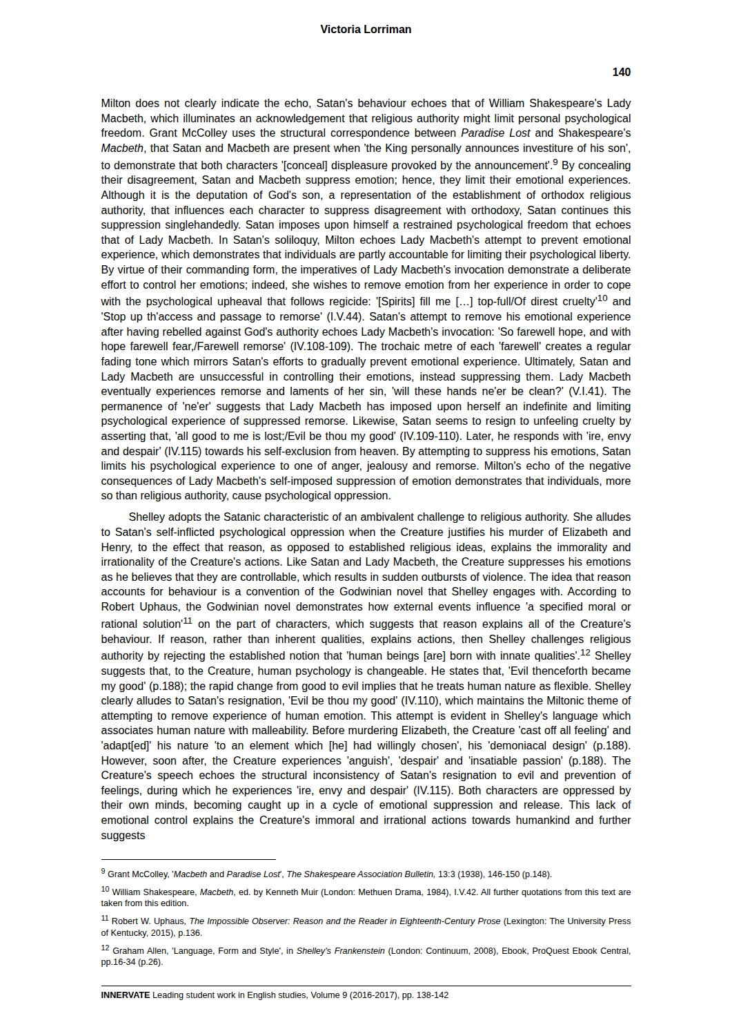Victoria Lorriman
140
Milton does not clearly indicate the echo, Satan's behaviour echoes that of William Shakespeare's Lady Macbeth, which illuminates an acknowledgement that religious authority might limit personal psychological freedom. Grant McColley uses the structural correspondence between Paradise Lost and Shakespeare's Macbeth, that Satan and Macbeth are present when 'the King personally announces investiture of his son', to demonstrate that both characters '[conceal] displeasure provoked by the announcement'.9 By concealing their disagreement, Satan and Macbeth suppress emotion; hence, they limit their emotional experiences. Although it is the deputation of God's son, a representation of the establishment of orthodox religious authority, that influences each character to suppress disagreement with orthodoxy, Satan continues this suppression singlehandedly. Satan imposes upon himself a restrained psychological freedom that echoes that of Lady Macbeth. In Satan's soliloquy, Milton echoes Lady Macbeth's attempt to prevent emotional experience, which demonstrates that individuals are partly accountable for limiting their psychological liberty. By virtue of their commanding form, the imperatives of Lady Macbeth's invocation demonstrate a deliberate effort to control her emotions; indeed, she wishes to remove emotion from her experience in order to cope with the psychological upheaval that follows regicide: '[Spirits] fill me […] top-full/Of direst cruelty'10 and 'Stop up th'access and passage to remorse' (I.V.44). Satan's attempt to remove his emotional experience after having rebelled against God's authority echoes Lady Macbeth's invocation: 'So farewell hope, and with hope farewell fear,/Farewell remorse' (IV.108-109). The trochaic metre of each 'farewell' creates a regular fading tone which mirrors Satan's efforts to gradually prevent emotional experience. Ultimately, Satan and Lady Macbeth are unsuccessful in controlling their emotions, instead suppressing them. Lady Macbeth eventually experiences remorse and laments of her sin, 'will these hands ne'er be clean?' (V.I.41). The permanence of 'ne'er' suggests that Lady Macbeth has imposed upon herself an indefinite and limiting psychological experience of suppressed remorse. Likewise, Satan seems to resign to unfeeling cruelty by asserting that, 'all good to me is lost;/Evil be thou my good' (IV.109-110). Later, he responds with 'ire, envy and despair' (IV.115) towards his self-exclusion from heaven. By attempting to suppress his emotions, Satan limits his psychological experience to one of anger, jealousy and remorse. Milton's echo of the negative consequences of Lady Macbeth's self-imposed suppression of emotion demonstrates that individuals, more so than religious authority, cause psychological oppression.
Shelley adopts the Satanic characteristic of an ambivalent challenge to religious authority. She alludes to Satan's self-inflicted psychological oppression when the Creature justifies his murder of Elizabeth and Henry, to the effect that reason, as opposed to established religious ideas, explains the immorality and irrationality of the Creature's actions. Like Satan and Lady Macbeth, the Creature suppresses his emotions as he believes that they are controllable, which results in sudden outbursts of violence. The idea that reason accounts for behaviour is a convention of the Godwinian novel that Shelley engages with. According to Robert Uphaus, the Godwinian novel demonstrates how external events influence 'a specified moral or rational solution'11 on the part of characters, which suggests that reason explains all of the Creature's behaviour. If reason, rather than inherent qualities, explains actions, then Shelley challenges religious authority by rejecting the established notion that 'human beings [are] born with innate qualities'.12 Shelley suggests that, to the Creature, human psychology is changeable. He states that, 'Evil thenceforth became my good' (p.188); the rapid change from good to evil implies that he treats human nature as flexible. Shelley clearly alludes to Satan's resignation, 'Evil be thou my good' (IV.110), which maintains the Miltonic theme of attempting to remove experience of human emotion. This attempt is evident in Shelley's language which associates human nature with malleability. Before murdering Elizabeth, the Creature 'cast off all feeling' and 'adapt[ed]' his nature 'to an element which [he] had willingly chosen', his 'demoniacal design' (p.188). However, soon after, the Creature experiences 'anguish', 'despair' and 'insatiable passion' (p.188). The Creature's speech echoes the structural inconsistency of Satan's resignation to evil and prevention of feelings, during which he experiences 'ire, envy and despair' (IV.115). Both characters are oppressed by their own minds, becoming caught up in a cycle of emotional suppression and release. This lack of emotional control explains the Creature's immoral and irrational actions towards humankind and further suggests
9 Grant McColley, 'Macbeth and Paradise Lost', The Shakespeare Association Bulletin, 13:3 (1938), 146-150 (p.148).
10 William Shakespeare, Macbeth, ed. by Kenneth Muir (London: Methuen Drama, 1984), I.V.42. All further quotations from this text are taken from this edition.
11 Robert W. Uphaus, The Impossible Observer: Reason and the Reader in Eighteenth-Century Prose (Lexington: The University Press of Kentucky, 2015), p.136.
12 Graham Allen, 'Language, Form and Style', in Shelley's Frankenstein (London: Continuum, 2008), Ebook, ProQuest Ebook Central, pp.16-34 (p.26).
INNERVATE Leading student work in English studies, Volume 9 (2016-2017), pp. 138-142